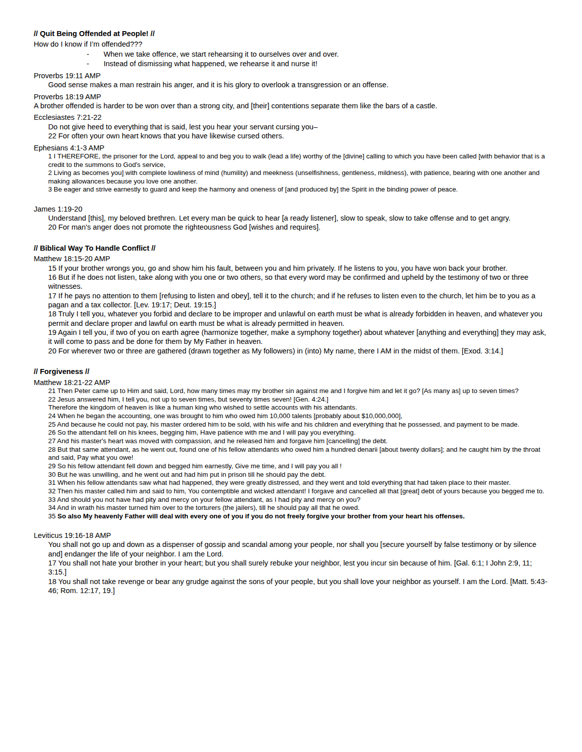// Quit Being Offended at People! //
How do I know if I’m offended???
When we take offence, we start rehearsing it to ourselves over and over.
Instead of dismissing what happened, we rehearse it and nurse it!
Proverbs 19:11 AMP
Good sense makes a man restrain his anger, and it is his glory to overlook a transgression or an offense.
Proverbs 18:19 AMP
A brother offended is harder to be won over than a strong city, and [their] contentions separate them like the bars of a castle.
Ecclesiastes 7:21-22
Do not give heed to everything that is said, lest you hear your servant cursing you–
22 For often your own heart knows that you have likewise cursed others.
Ephesians 4:1-3 AMP
1 I THEREFORE, the prisoner for the Lord, appeal to and beg you to walk (lead a life) worthy of the [divine] calling to which you have been called [with behavior that is a credit to the summons to God's service,
2 Living as becomes you] with complete lowliness of mind (humility) and meekness (unselfishness, gentleness, mildness), with patience, bearing with one another and making allowances because you love one another.
3 Be eager and strive earnestly to guard and keep the harmony and oneness of [and produced by] the Spirit in the binding power of peace.
James 1:19-20
Understand [this], my beloved brethren. Let every man be quick to hear [a ready listener], slow to speak, slow to take offense and to get angry.
20 For man's anger does not promote the righteousness God [wishes and requires].
// Biblical Way To Handle Conflict //
Matthew 18:15-20 AMP
15 If your brother wrongs you, go and show him his fault, between you and him privately. If he listens to you, you have won back your brother.
16 But if he does not listen, take along with you one or two others, so that every word may be confirmed and upheld by the testimony of two or three witnesses.
17 If he pays no attention to them [refusing to listen and obey], tell it to the church; and if he refuses to listen even to the church, let him be to you as a pagan and a tax collector. [Lev. 19:17; Deut. 19:15.]
18 Truly I tell you, whatever you forbid and declare to be improper and unlawful on earth must be what is already forbidden in heaven, and whatever you permit and declare proper and lawful on earth must be what is already permitted in heaven.
19 Again I tell you, if two of you on earth agree (harmonize together, make a symphony together) about whatever [anything and everything] they may ask, it will come to pass and be done for them by My Father in heaven.
20 For wherever two or three are gathered (drawn together as My followers) in (into) My name, there I AM in the midst of them. [Exod. 3:14.]
// Forgiveness //
Matthew 18:21-22 AMP
21 Then Peter came up to Him and said, Lord, how many times may my brother sin against me and I forgive him and let it go? [As many as] up to seven times?
22 Jesus answered him, I tell you, not up to seven times, but seventy times seven! [Gen. 4:24.]
Therefore the kingdom of heaven is like a human king who wished to settle accounts with his attendants.
24 When he began the accounting, one was brought to him who owed him 10,000 talents [probably about $10,000,000],
25 And because he could not pay, his master ordered him to be sold, with his wife and his children and everything that he possessed, and payment to be made.
26 So the attendant fell on his knees, begging him, Have patience with me and I will pay you everything.
27 And his master's heart was moved with compassion, and he released him and forgave him [cancelling] the debt.
28 But that same attendant, as he went out, found one of his fellow attendants who owed him a hundred denarii [about twenty dollars]; and he caught him by the throat and said, Pay what you owe!
29 So his fellow attendant fell down and begged him earnestly, Give me time, and I will pay you all !
30 But he was unwilling, and he went out and had him put in prison till he should pay the debt.
31 When his fellow attendants saw what had happened, they were greatly distressed, and they went and told everything that had taken place to their master.
32 Then his master called him and said to him, You contemptible and wicked attendant! I forgave and cancelled all that [great] debt of yours because you begged me to.
33 And should you not have had pity and mercy on your fellow attendant, as I had pity and mercy on you?
34 And in wrath his master turned him over to the torturers (the jailers), till he should pay all that he owed.
35 So also My heavenly Father will deal with every one of you if you do not freely forgive your brother from your heart his offenses.
Leviticus 19:16-18 AMP
You shall not go up and down as a dispenser of gossip and scandal among your people, nor shall you [secure yourself by false testimony or by silence and] endanger the life of your neighbor. I am the Lord.
17 You shall not hate your brother in your heart; but you shall surely rebuke your neighbor, lest you incur sin because of him. [Gal. 6:1; I John 2:9, 11; 3:15.]
18 You shall not take revenge or bear any grudge against the sons of your people, but you shall love your neighbor as yourself. I am the Lord. [Matt. 5:43-46; Rom. 12:17, 19.]